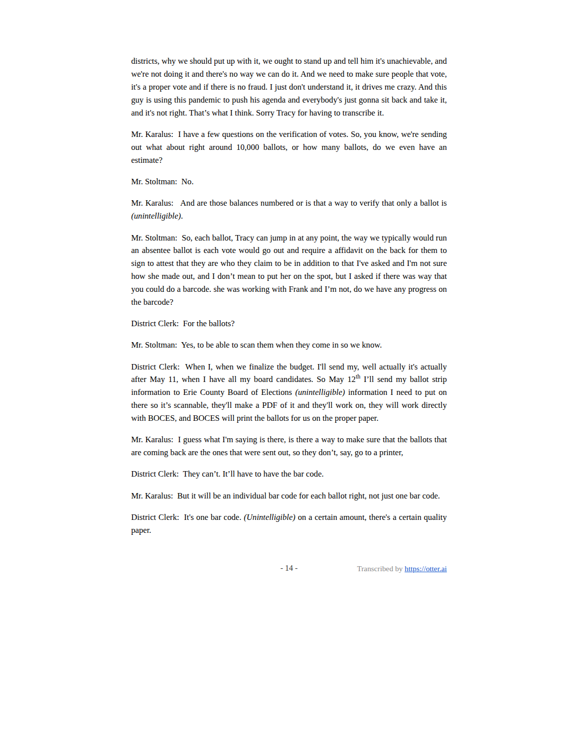districts, why we should put up with it, we ought to stand up and tell him it's unachievable, and we're not doing it and there's no way we can do it. And we need to make sure people that vote, it's a proper vote and if there is no fraud. I just don't understand it, it drives me crazy. And this guy is using this pandemic to push his agenda and everybody's just gonna sit back and take it, and it's not right. That’s what I think. Sorry Tracy for having to transcribe it.
Mr. Karalus: I have a few questions on the verification of votes. So, you know, we're sending out what about right around 10,000 ballots, or how many ballots, do we even have an estimate?
Mr. Stoltman: No.
Mr. Karalus: And are those balances numbered or is that a way to verify that only a ballot is (unintelligible).
Mr. Stoltman: So, each ballot, Tracy can jump in at any point, the way we typically would run an absentee ballot is each vote would go out and require a affidavit on the back for them to sign to attest that they are who they claim to be in addition to that I've asked and I'm not sure how she made out, and I don’t mean to put her on the spot, but I asked if there was way that you could do a barcode. she was working with Frank and I’m not, do we have any progress on the barcode?
District Clerk: For the ballots?
Mr. Stoltman: Yes, to be able to scan them when they come in so we know.
District Clerk: When I, when we finalize the budget. I'll send my, well actually it's actually after May 11, when I have all my board candidates. So May 12th I’ll send my ballot strip information to Erie County Board of Elections (unintelligible) information I need to put on there so it’s scannable, they'll make a PDF of it and they'll work on, they will work directly with BOCES, and BOCES will print the ballots for us on the proper paper.
Mr. Karalus: I guess what I'm saying is there, is there a way to make sure that the ballots that are coming back are the ones that were sent out, so they don’t, say, go to a printer,
District Clerk: They can’t. It’ll have to have the bar code.
Mr. Karalus: But it will be an individual bar code for each ballot right, not just one bar code.
District Clerk: It's one bar code. (Unintelligible) on a certain amount, there's a certain quality paper.
- 14 - Transcribed by https://otter.ai